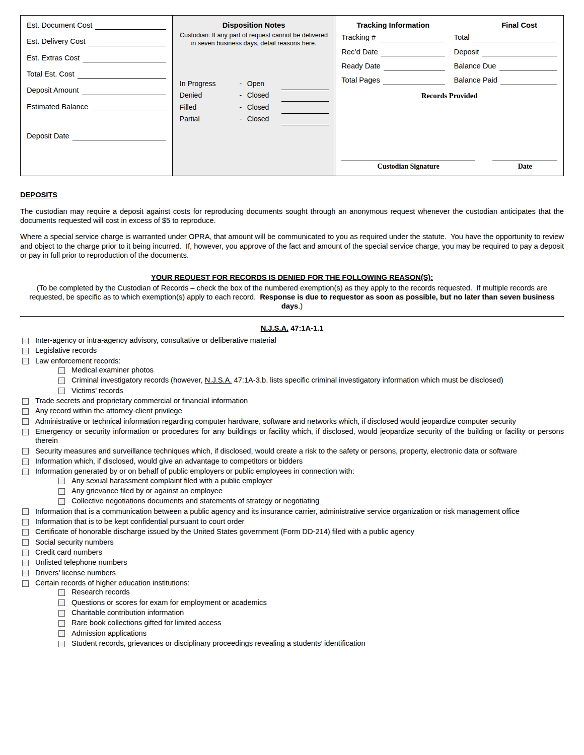Est. Document Cost
Est. Delivery Cost
Est. Extras Cost
Total Est. Cost
Deposit Amount
Estimated Balance
Deposit Date
Disposition Notes
Custodian: If any part of request cannot be delivered in seven business days, detail reasons here.
| In Progress | - | Open | |
| Denied | - | Closed | |
| Filled | - | Closed | |
| Partial | - | Closed | |
Tracking Information Final Cost
Tracking #
Rec’d Date
Ready Date
Total Pages
Total
Deposit
Balance Due
Balance Paid
Records Provided
Custodian Signature
Date
DEPOSITS
The custodian may require a deposit against costs for reproducing documents sought through an anonymous request whenever the custodian anticipates that the documents requested will cost in excess of $5 to reproduce.
Where a special service charge is warranted under OPRA, that amount will be communicated to you as required under the statute. You have the opportunity to review and object to the charge prior to it being incurred. If, however, you approve of the fact and amount of the special service charge, you may be required to pay a deposit or pay in full prior to reproduction of the documents.
YOUR REQUEST FOR RECORDS IS DENIED FOR THE FOLLOWING REASON(S): (To be completed by the Custodian of Records – check the box of the numbered exemption(s) as they apply to the records requested. If multiple records are requested, be specific as to which exemption(s) apply to each record. Response is due to requestor as soon as possible, but no later than seven business days.)
N.J.S.A. 47:1A-1.1
Inter-agency or intra-agency advisory, consultative or deliberative material
Legislative records
Law enforcement records:
Medical examiner photos
Criminal investigatory records (however, N.J.S.A. 47:1A-3.b. lists specific criminal investigatory information which must be disclosed)
Victims’ records
Trade secrets and proprietary commercial or financial information
Any record within the attorney-client privilege
Administrative or technical information regarding computer hardware, software and networks which, if disclosed would jeopardize computer security
Emergency or security information or procedures for any buildings or facility which, if disclosed, would jeopardize security of the building or facility or persons therein
Security measures and surveillance techniques which, if disclosed, would create a risk to the safety or persons, property, electronic data or software
Information which, if disclosed, would give an advantage to competitors or bidders
Information generated by or on behalf of public employers or public employees in connection with:
Any sexual harassment complaint filed with a public employer
Any grievance filed by or against an employee
Collective negotiations documents and statements of strategy or negotiating
Information that is a communication between a public agency and its insurance carrier, administrative service organization or risk management office
Information that is to be kept confidential pursuant to court order
Certificate of honorable discharge issued by the United States government (Form DD-214) filed with a public agency
Social security numbers
Credit card numbers
Unlisted telephone numbers
Drivers’ license numbers
Certain records of higher education institutions:
Research records
Questions or scores for exam for employment or academics
Charitable contribution information
Rare book collections gifted for limited access
Admission applications
Student records, grievances or disciplinary proceedings revealing a students’ identification